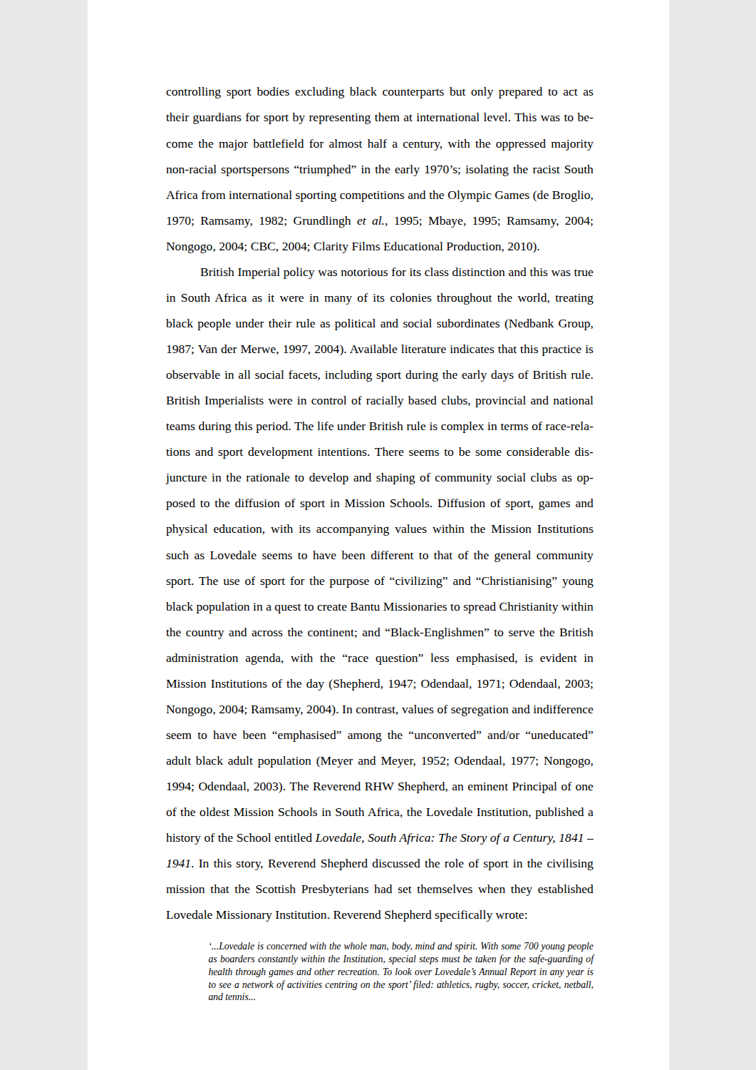controlling sport bodies excluding black counterparts but only prepared to act as their guardians for sport by representing them at international level. This was to become the major battlefield for almost half a century, with the oppressed majority non-racial sportspersons “triumphed” in the early 1970’s; isolating the racist South Africa from international sporting competitions and the Olympic Games (de Broglio, 1970; Ramsamy, 1982; Grundlingh et al., 1995; Mbaye, 1995; Ramsamy, 2004; Nongogo, 2004; CBC, 2004; Clarity Films Educational Production, 2010).
British Imperial policy was notorious for its class distinction and this was true in South Africa as it were in many of its colonies throughout the world, treating black people under their rule as political and social subordinates (Nedbank Group, 1987; Van der Merwe, 1997, 2004). Available literature indicates that this practice is observable in all social facets, including sport during the early days of British rule. British Imperialists were in control of racially based clubs, provincial and national teams during this period. The life under British rule is complex in terms of race-relations and sport development intentions. There seems to be some considerable disjuncture in the rationale to develop and shaping of community social clubs as opposed to the diffusion of sport in Mission Schools. Diffusion of sport, games and physical education, with its accompanying values within the Mission Institutions such as Lovedale seems to have been different to that of the general community sport. The use of sport for the purpose of “civilizing” and “Christianising” young black population in a quest to create Bantu Missionaries to spread Christianity within the country and across the continent; and “Black-Englishmen” to serve the British administration agenda, with the “race question” less emphasised, is evident in Mission Institutions of the day (Shepherd, 1947; Odendaal, 1971; Odendaal, 2003; Nongogo, 2004; Ramsamy, 2004). In contrast, values of segregation and indifference seem to have been “emphasised” among the “unconverted” and/or “uneducated” adult black adult population (Meyer and Meyer, 1952; Odendaal, 1977; Nongogo, 1994; Odendaal, 2003). The Reverend RHW Shepherd, an eminent Principal of one of the oldest Mission Schools in South Africa, the Lovedale Institution, published a history of the School entitled Lovedale, South Africa: The Story of a Century, 1841 – 1941. In this story, Reverend Shepherd discussed the role of sport in the civilising mission that the Scottish Presbyterians had set themselves when they established Lovedale Missionary Institution. Reverend Shepherd specifically wrote:
‘...Lovedale is concerned with the whole man, body, mind and spirit. With some 700 young people as boarders constantly within the Institution, special steps must be taken for the safe-guarding of health through games and other recreation. To look over Lovedale’s Annual Report in any year is to see a network of activities centring on the sport’ filed: athletics, rugby, soccer, cricket, netball, and tennis...